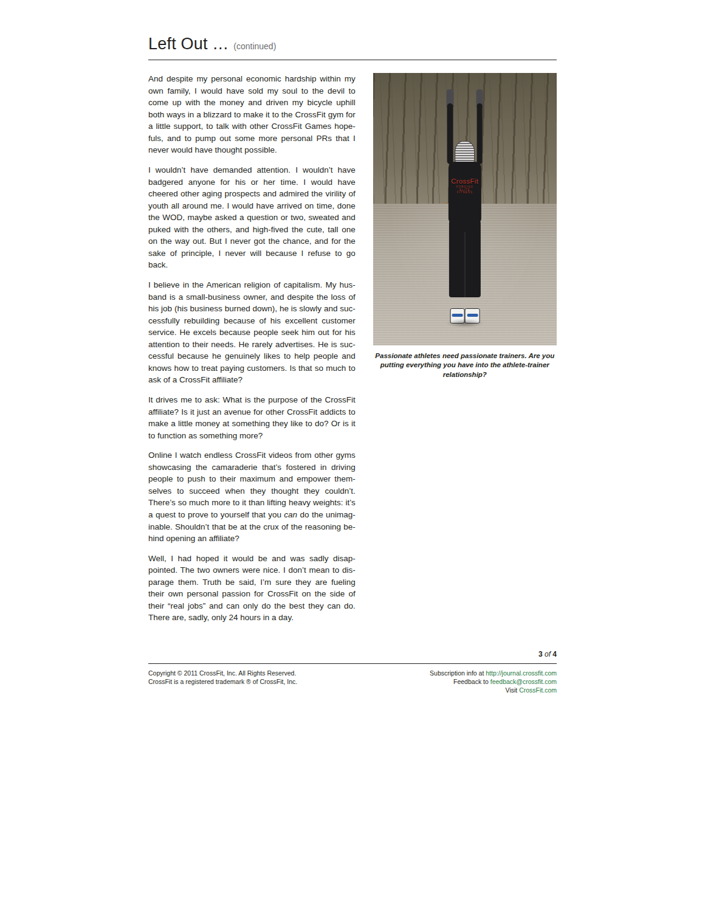Left Out … (continued)
And despite my personal economic hardship within my own family, I would have sold my soul to the devil to come up with the money and driven my bicycle uphill both ways in a blizzard to make it to the CrossFit gym for a little support, to talk with other CrossFit Games hopefuls, and to pump out some more personal PRs that I never would have thought possible.
I wouldn’t have demanded attention. I wouldn’t have badgered anyone for his or her time. I would have cheered other aging prospects and admired the virility of youth all around me. I would have arrived on time, done the WOD, maybe asked a question or two, sweated and puked with the others, and high-fived the cute, tall one on the way out. But I never got the chance, and for the sake of principle, I never will because I refuse to go back.
I believe in the American religion of capitalism. My husband is a small-business owner, and despite the loss of his job (his business burned down), he is slowly and successfully rebuilding because of his excellent customer service. He excels because people seek him out for his attention to their needs. He rarely advertises. He is successful because he genuinely likes to help people and knows how to treat paying customers. Is that so much to ask of a CrossFit affiliate?
It drives me to ask: What is the purpose of the CrossFit affiliate? Is it just an avenue for other CrossFit addicts to make a little money at something they like to do? Or is it to function as something more?
Online I watch endless CrossFit videos from other gyms showcasing the camaraderie that’s fostered in driving people to push to their maximum and empower themselves to succeed when they thought they couldn’t. There’s so much more to it than lifting heavy weights: it’s a quest to prove to yourself that you can do the unimaginable. Shouldn’t that be at the crux of the reasoning behind opening an affiliate?
Well, I had hoped it would be and was sadly disappointed. The two owners were nice. I don’t mean to disparage them. Truth be said, I’m sure they are fueling their own personal passion for CrossFit on the side of their “real jobs” and can only do the best they can do. There are, sadly, only 24 hours in a day.
CrossFitFORGING ELITE FITNESS
Passionate athletes need passionate trainers. Are you putting everything you have into the athlete-trainer relationship?
3 of 4
Copyright © 2011 CrossFit, Inc. All Rights Reserved.
CrossFit is a registered trademark ® of CrossFit, Inc.
Subscription info at http://journal.crossfit.com
Feedback to feedback@crossfit.com
Visit CrossFit.com